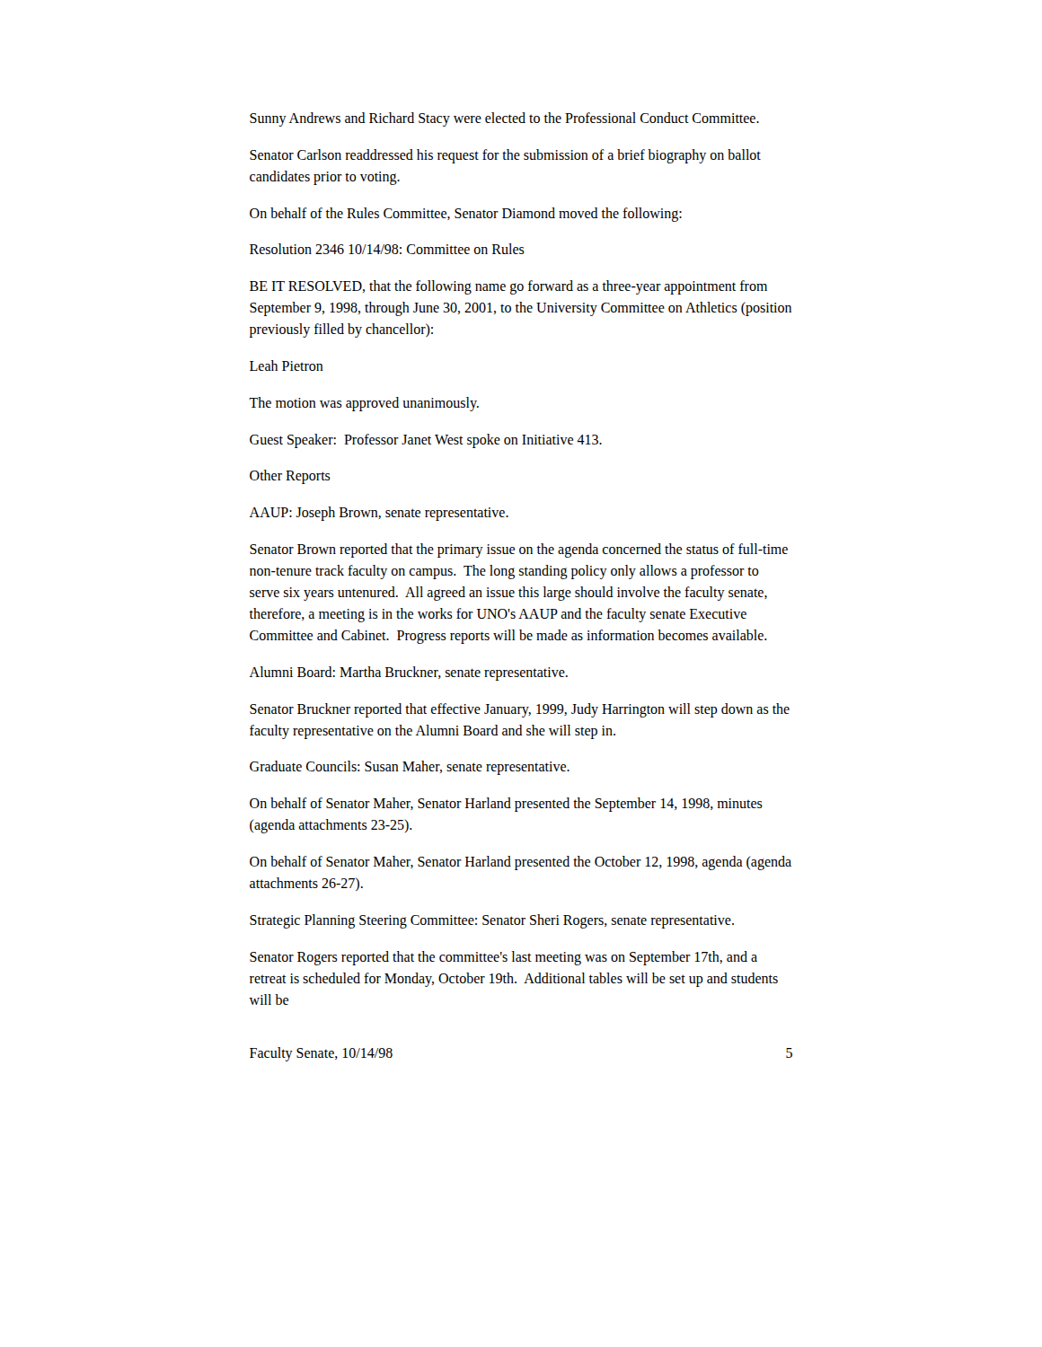Sunny Andrews and Richard Stacy were elected to the Professional Conduct Committee.
Senator Carlson readdressed his request for the submission of a brief biography on ballot candidates prior to voting.
On behalf of the Rules Committee, Senator Diamond moved the following:
Resolution 2346 10/14/98: Committee on Rules
BE IT RESOLVED, that the following name go forward as a three-year appointment from September 9, 1998, through June 30, 2001, to the University Committee on Athletics (position previously filled by chancellor):
Leah Pietron
The motion was approved unanimously.
Guest Speaker: Professor Janet West spoke on Initiative 413.
Other Reports
AAUP: Joseph Brown, senate representative.
Senator Brown reported that the primary issue on the agenda concerned the status of full-time non-tenure track faculty on campus. The long standing policy only allows a professor to serve six years untenured. All agreed an issue this large should involve the faculty senate, therefore, a meeting is in the works for UNO's AAUP and the faculty senate Executive Committee and Cabinet. Progress reports will be made as information becomes available.
Alumni Board: Martha Bruckner, senate representative.
Senator Bruckner reported that effective January, 1999, Judy Harrington will step down as the faculty representative on the Alumni Board and she will step in.
Graduate Councils: Susan Maher, senate representative.
On behalf of Senator Maher, Senator Harland presented the September 14, 1998, minutes (agenda attachments 23-25).
On behalf of Senator Maher, Senator Harland presented the October 12, 1998, agenda (agenda attachments 26-27).
Strategic Planning Steering Committee: Senator Sheri Rogers, senate representative.
Senator Rogers reported that the committee's last meeting was on September 17th, and a retreat is scheduled for Monday, October 19th. Additional tables will be set up and students will be
Faculty Senate, 10/14/98 5